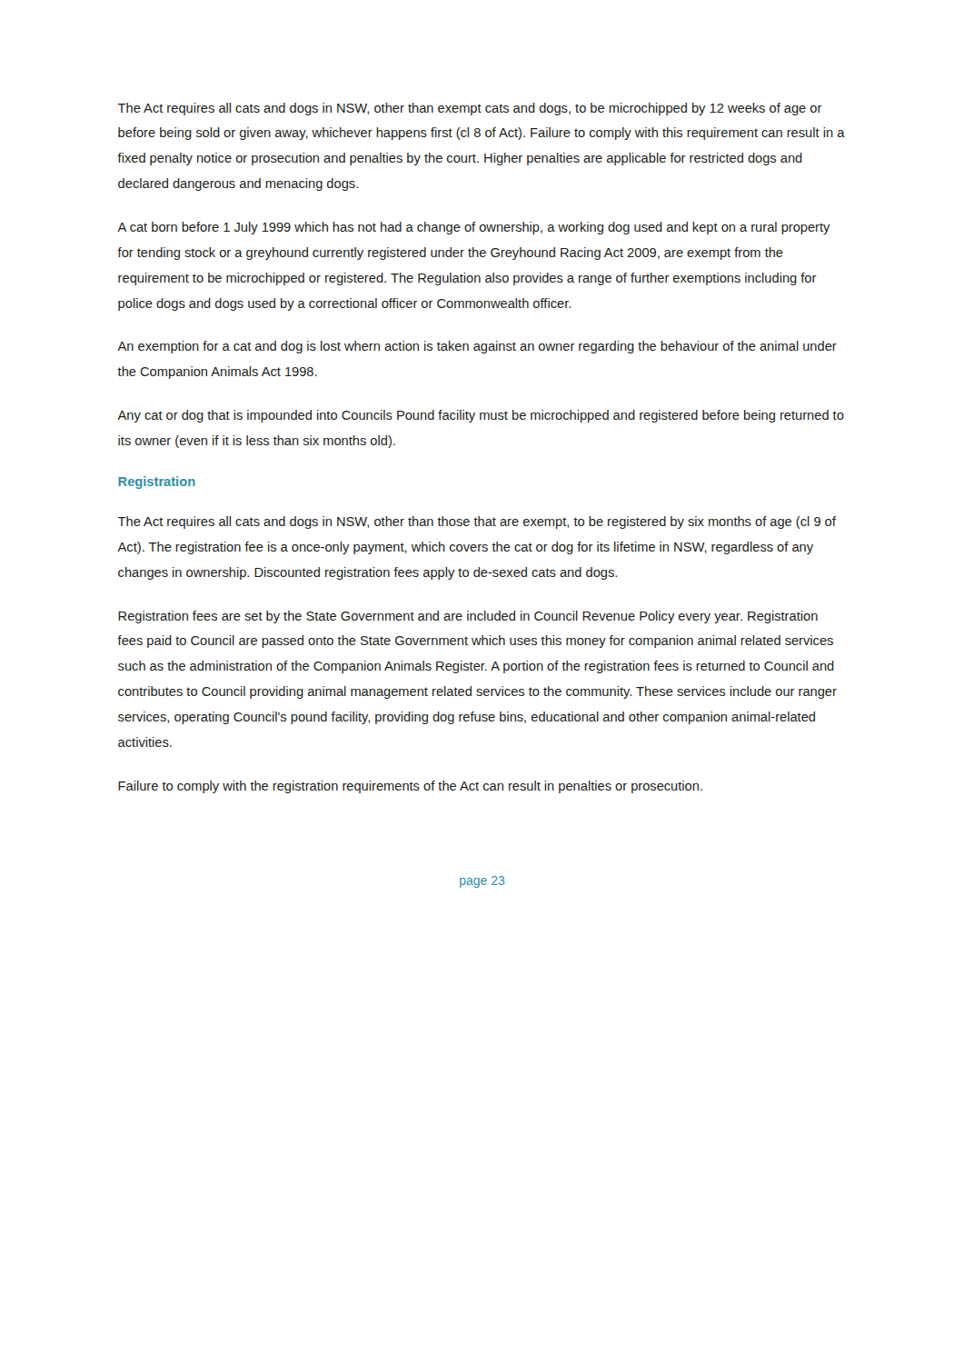The Act requires all cats and dogs in NSW, other than exempt cats and dogs, to be microchipped by 12 weeks of age or before being sold or given away, whichever happens first (cl 8 of Act). Failure to comply with this requirement can result in a fixed penalty notice or prosecution and penalties by the court. Higher penalties are applicable for restricted dogs and declared dangerous and menacing dogs.
A cat born before 1 July 1999 which has not had a change of ownership, a working dog used and kept on a rural property for tending stock or a greyhound currently registered under the Greyhound Racing Act 2009, are exempt from the requirement to be microchipped or registered. The Regulation also provides a range of further exemptions including for police dogs and dogs used by a correctional officer or Commonwealth officer.
An exemption for a cat and dog is lost whern action is taken against an owner regarding the behaviour of the animal under the Companion Animals Act 1998.
Any cat or dog that is impounded into Councils Pound facility must be microchipped and registered before being returned to its owner (even if it is less than six months old).
Registration
The Act requires all cats and dogs in NSW, other than those that are exempt, to be registered by six months of age (cl 9 of Act). The registration fee is a once-only payment, which covers the cat or dog for its lifetime in NSW, regardless of any changes in ownership. Discounted registration fees apply to de-sexed cats and dogs.
Registration fees are set by the State Government and are included in Council Revenue Policy every year. Registration fees paid to Council are passed onto the State Government which uses this money for companion animal related services such as the administration of the Companion Animals Register. A portion of the registration fees is returned to Council and contributes to Council providing animal management related services to the community. These services include our ranger services, operating Council's pound facility, providing dog refuse bins, educational and other companion animal-related activities.
Failure to comply with the registration requirements of the Act can result in penalties or prosecution.
page 23